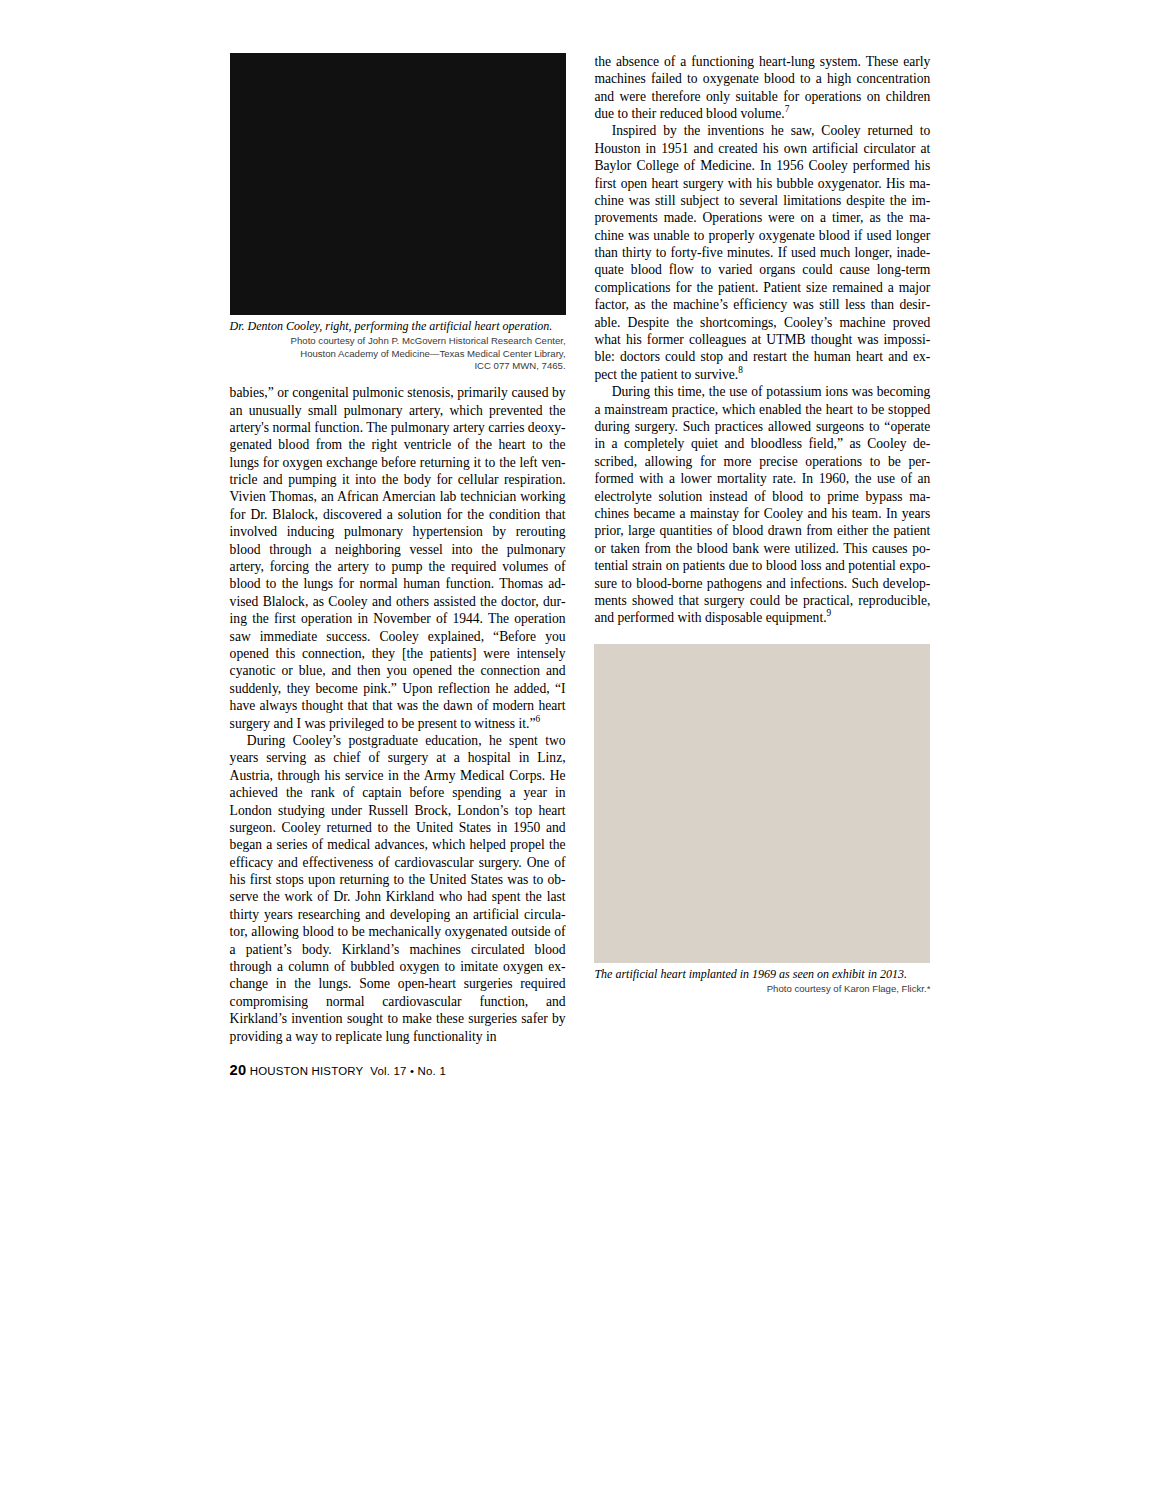Dr. Denton Cooley, right, performing the artificial heart operation. Photo courtesy of John P. McGovern Historical Research Center,
Houston Academy of Medicine—Texas Medical Center Library,
ICC 077 MWN, 7465.
babies,” or congenital pulmonic stenosis, primarily caused by an unusually small pulmonary artery, which prevented the artery's normal function. The pulmonary artery carries deoxygenated blood from the right ventricle of the heart to the lungs for oxygen exchange before returning it to the left ventricle and pumping it into the body for cellular respiration. Vivien Thomas, an African Amercian lab technician working for Dr. Blalock, discovered a solution for the condition that involved inducing pulmonary hypertension by rerouting blood through a neighboring vessel into the pulmonary artery, forcing the artery to pump the required volumes of blood to the lungs for normal human function. Thomas advised Blalock, as Cooley and others assisted the doctor, during the first operation in November of 1944. The operation saw immediate success. Cooley explained, “Before you opened this connection, they [the patients] were intensely cyanotic or blue, and then you opened the connection and suddenly, they become pink.” Upon reflection he added, “I have always thought that that was the dawn of modern heart surgery and I was privileged to be present to witness it.”6
During Cooley’s postgraduate education, he spent two years serving as chief of surgery at a hospital in Linz, Austria, through his service in the Army Medical Corps. He achieved the rank of captain before spending a year in London studying under Russell Brock, London’s top heart surgeon. Cooley returned to the United States in 1950 and began a series of medical advances, which helped propel the efficacy and effectiveness of cardiovascular surgery. One of his first stops upon returning to the United States was to observe the work of Dr. John Kirkland who had spent the last thirty years researching and developing an artificial circulator, allowing blood to be mechanically oxygenated outside of a patient’s body. Kirkland’s machines circulated blood through a column of bubbled oxygen to imitate oxygen exchange in the lungs. Some open-heart surgeries required compromising normal cardiovascular function, and Kirkland’s invention sought to make these surgeries safer by providing a way to replicate lung functionality in
20 HOUSTON HISTORY Vol. 17 • No. 1
the absence of a functioning heart-lung system. These early machines failed to oxygenate blood to a high concentration and were therefore only suitable for operations on children due to their reduced blood volume.7
Inspired by the inventions he saw, Cooley returned to Houston in 1951 and created his own artificial circulator at Baylor College of Medicine. In 1956 Cooley performed his first open heart surgery with his bubble oxygenator. His machine was still subject to several limitations despite the improvements made. Operations were on a timer, as the machine was unable to properly oxygenate blood if used longer than thirty to forty-five minutes. If used much longer, inadequate blood flow to varied organs could cause long-term complications for the patient. Patient size remained a major factor, as the machine’s efficiency was still less than desirable. Despite the shortcomings, Cooley’s machine proved what his former colleagues at UTMB thought was impossible: doctors could stop and restart the human heart and expect the patient to survive.8
During this time, the use of potassium ions was becoming a mainstream practice, which enabled the heart to be stopped during surgery. Such practices allowed surgeons to “operate in a completely quiet and bloodless field,” as Cooley described, allowing for more precise operations to be performed with a lower mortality rate. In 1960, the use of an electrolyte solution instead of blood to prime bypass machines became a mainstay for Cooley and his team. In years prior, large quantities of blood drawn from either the patient or taken from the blood bank were utilized. This causes potential strain on patients due to blood loss and potential exposure to blood-borne pathogens and infections. Such developments showed that surgery could be practical, reproducible, and performed with disposable equipment.9
The artificial heart implanted in 1969 as seen on exhibit in 2013. Photo courtesy of Karon Flage, Flickr.*